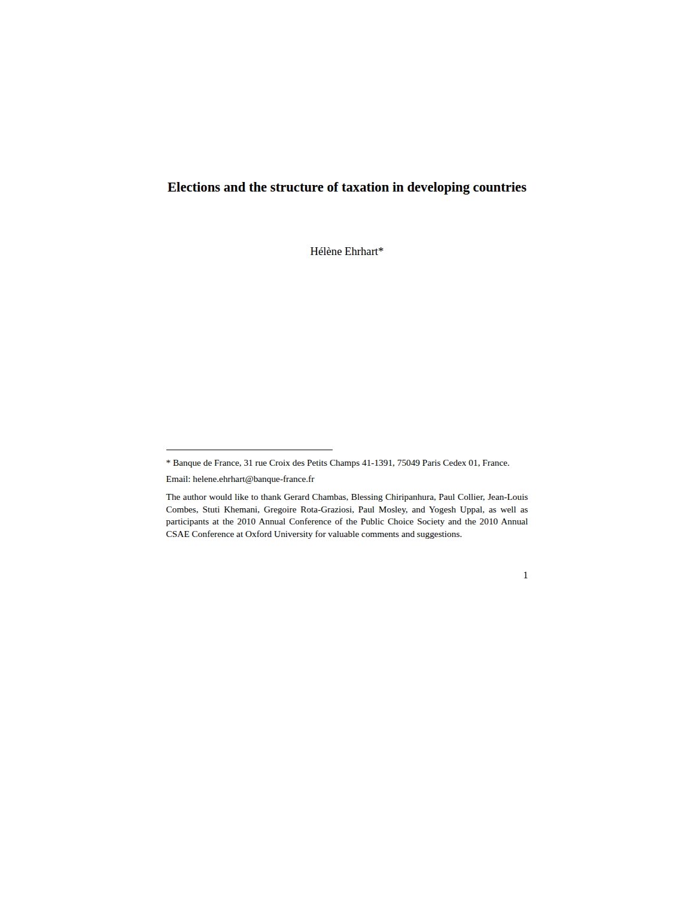Elections and the structure of taxation in developing countries
Hélène Ehrhart*
* Banque de France, 31 rue Croix des Petits Champs 41-1391, 75049 Paris Cedex 01, France.
Email: helene.ehrhart@banque-france.fr
The author would like to thank Gerard Chambas, Blessing Chiripanhura, Paul Collier, Jean-Louis Combes, Stuti Khemani, Gregoire Rota-Graziosi, Paul Mosley, and Yogesh Uppal, as well as participants at the 2010 Annual Conference of the Public Choice Society and the 2010 Annual CSAE Conference at Oxford University for valuable comments and suggestions.
1